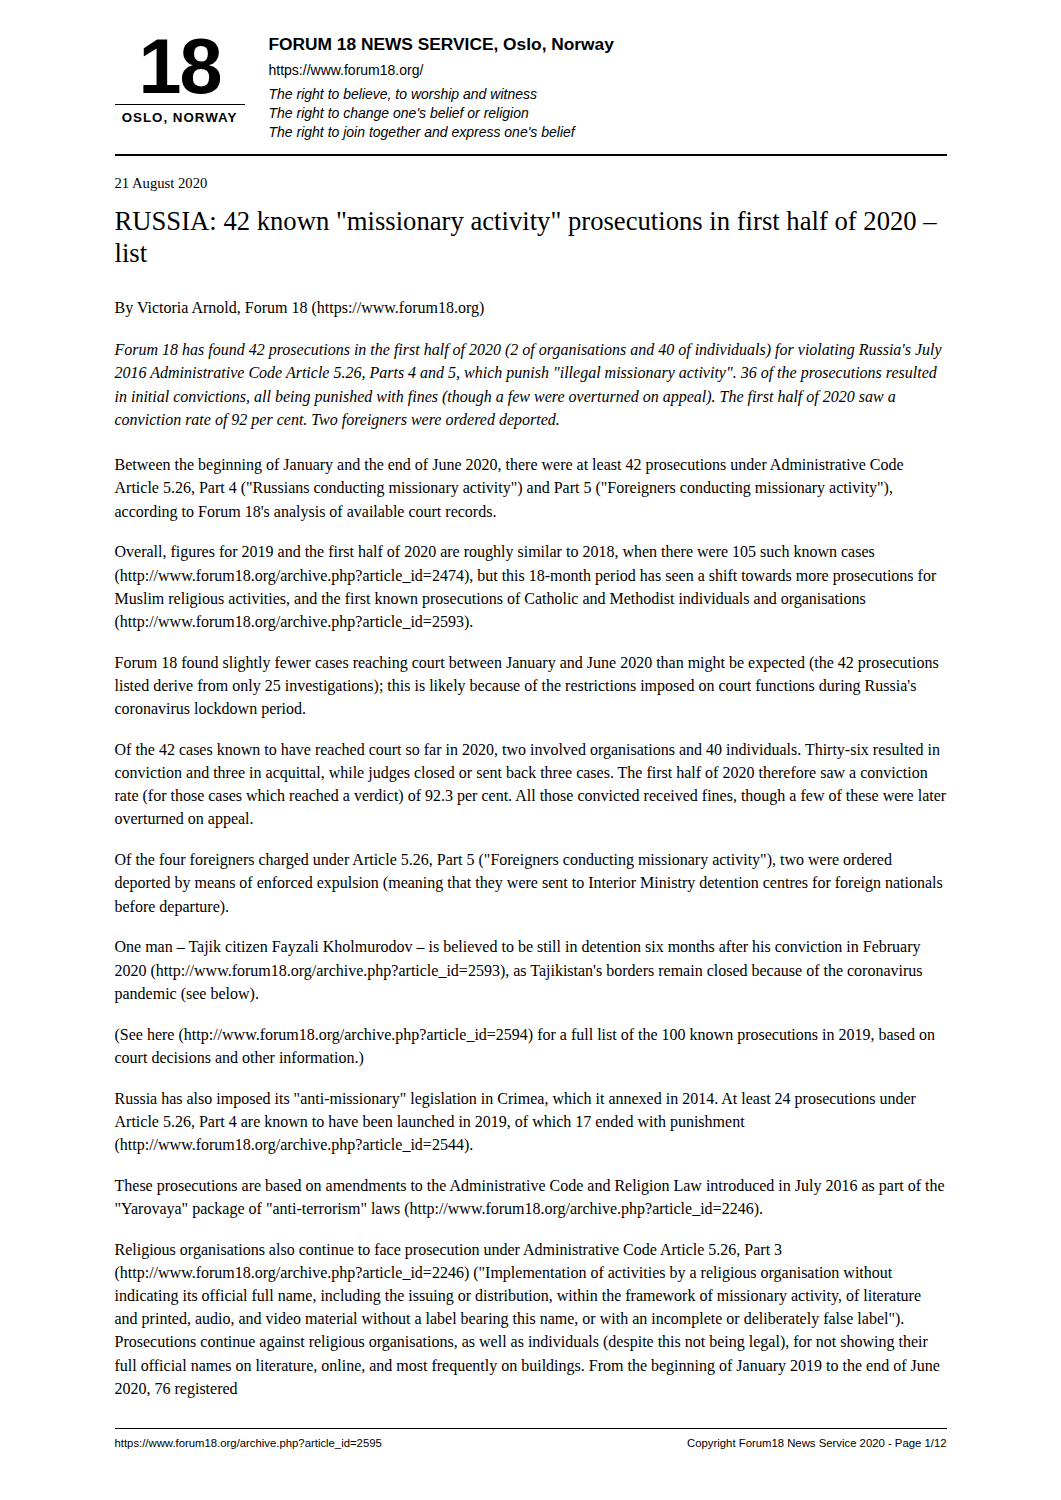18
OSLO, NORWAY
FORUM 18 NEWS SERVICE, Oslo, Norway
https://www.forum18.org/
The right to believe, to worship and witness
The right to change one's belief or religion
The right to join together and express one's belief
21 August 2020
RUSSIA: 42 known "missionary activity" prosecutions in first half of 2020 – list
By Victoria Arnold, Forum 18 (https://www.forum18.org)
Forum 18 has found 42 prosecutions in the first half of 2020 (2 of organisations and 40 of individuals) for violating Russia's July 2016 Administrative Code Article 5.26, Parts 4 and 5, which punish "illegal missionary activity". 36 of the prosecutions resulted in initial convictions, all being punished with fines (though a few were overturned on appeal). The first half of 2020 saw a conviction rate of 92 per cent. Two foreigners were ordered deported.
Between the beginning of January and the end of June 2020, there were at least 42 prosecutions under Administrative Code Article 5.26, Part 4 ("Russians conducting missionary activity") and Part 5 ("Foreigners conducting missionary activity"), according to Forum 18's analysis of available court records.
Overall, figures for 2019 and the first half of 2020 are roughly similar to 2018, when there were 105 such known cases (http://www.forum18.org/archive.php?article_id=2474), but this 18-month period has seen a shift towards more prosecutions for Muslim religious activities, and the first known prosecutions of Catholic and Methodist individuals and organisations (http://www.forum18.org/archive.php?article_id=2593).
Forum 18 found slightly fewer cases reaching court between January and June 2020 than might be expected (the 42 prosecutions listed derive from only 25 investigations); this is likely because of the restrictions imposed on court functions during Russia's coronavirus lockdown period.
Of the 42 cases known to have reached court so far in 2020, two involved organisations and 40 individuals. Thirty-six resulted in conviction and three in acquittal, while judges closed or sent back three cases. The first half of 2020 therefore saw a conviction rate (for those cases which reached a verdict) of 92.3 per cent. All those convicted received fines, though a few of these were later overturned on appeal.
Of the four foreigners charged under Article 5.26, Part 5 ("Foreigners conducting missionary activity"), two were ordered deported by means of enforced expulsion (meaning that they were sent to Interior Ministry detention centres for foreign nationals before departure).
One man – Tajik citizen Fayzali Kholmurodov – is believed to be still in detention six months after his conviction in February 2020 (http://www.forum18.org/archive.php?article_id=2593), as Tajikistan's borders remain closed because of the coronavirus pandemic (see below).
(See here (http://www.forum18.org/archive.php?article_id=2594) for a full list of the 100 known prosecutions in 2019, based on court decisions and other information.)
Russia has also imposed its "anti-missionary" legislation in Crimea, which it annexed in 2014. At least 24 prosecutions under Article 5.26, Part 4 are known to have been launched in 2019, of which 17 ended with punishment (http://www.forum18.org/archive.php?article_id=2544).
These prosecutions are based on amendments to the Administrative Code and Religion Law introduced in July 2016 as part of the "Yarovaya" package of "anti-terrorism" laws (http://www.forum18.org/archive.php?article_id=2246).
Religious organisations also continue to face prosecution under Administrative Code Article 5.26, Part 3 (http://www.forum18.org/archive.php?article_id=2246) ("Implementation of activities by a religious organisation without indicating its official full name, including the issuing or distribution, within the framework of missionary activity, of literature and printed, audio, and video material without a label bearing this name, or with an incomplete or deliberately false label"). Prosecutions continue against religious organisations, as well as individuals (despite this not being legal), for not showing their full official names on literature, online, and most frequently on buildings. From the beginning of January 2019 to the end of June 2020, 76 registered
https://www.forum18.org/archive.php?article_id=2595 Copyright Forum18 News Service 2020 - Page 1/12